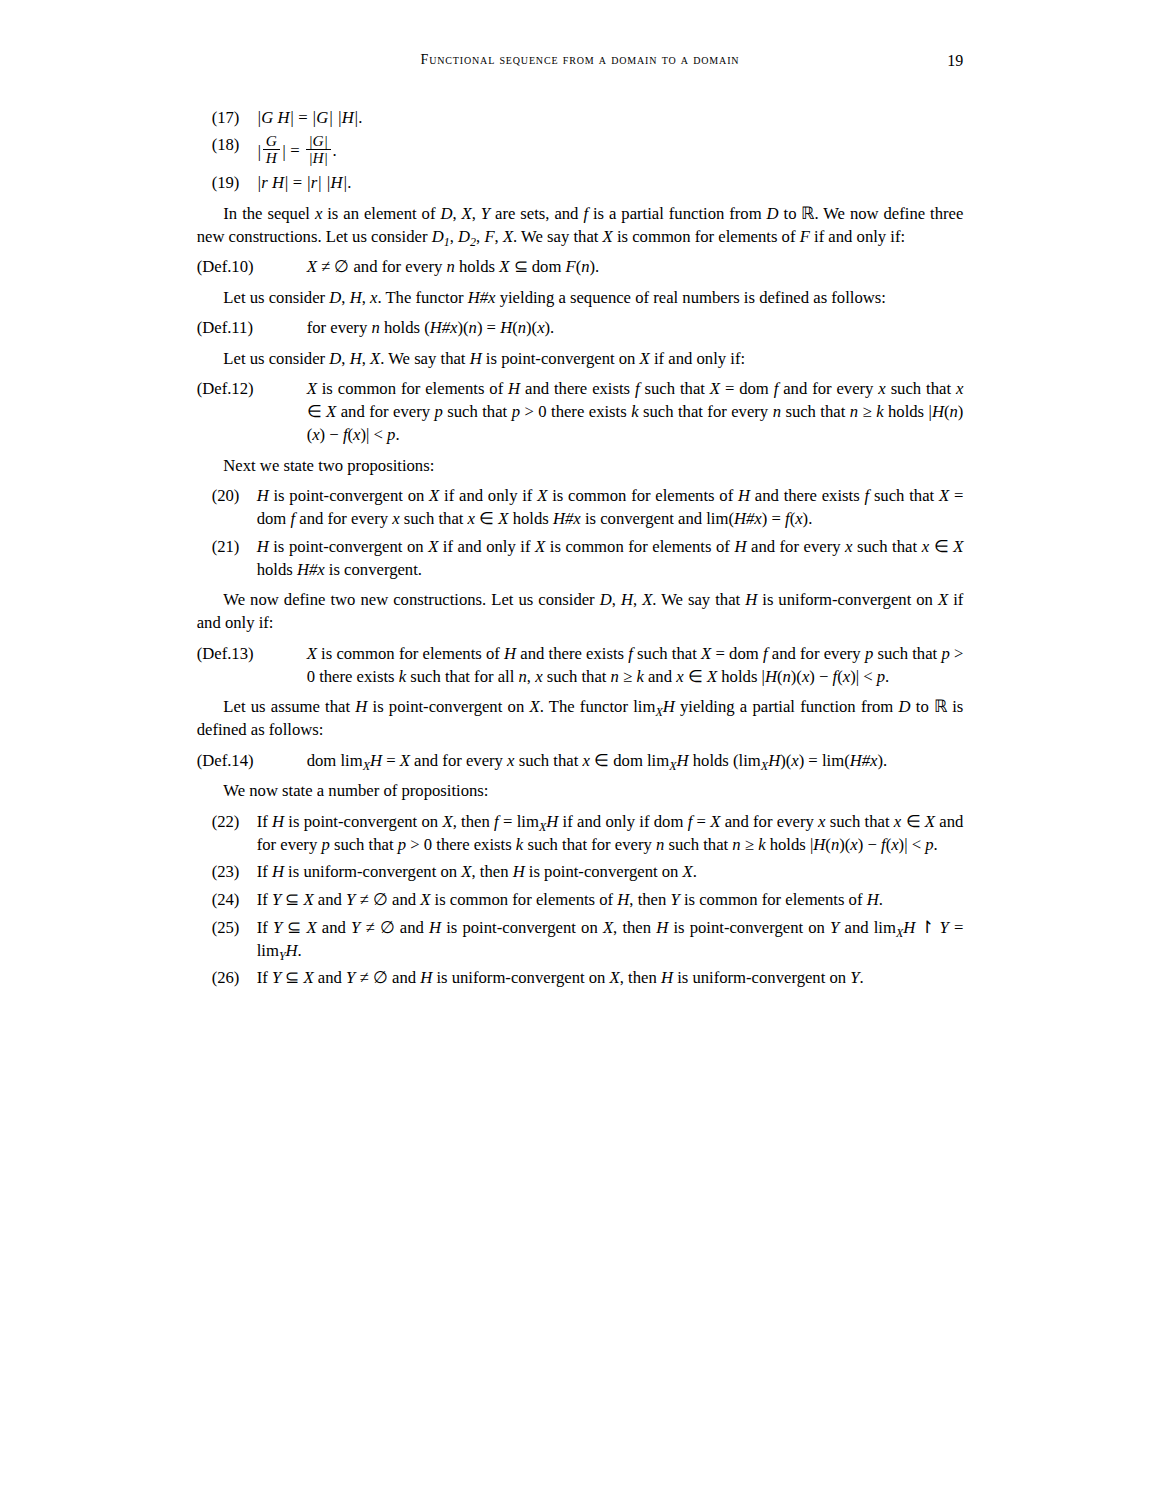Functional sequence from a domain to a domain 19
(17)|G H| = |G| |H|.
(18)|GH| = |G||H|.
(19)|r H| = |r| |H|.
In the sequel x is an element of D, X, Y are sets, and f is a partial function from D to ℝ. We now define three new constructions. Let us consider D1, D2, F, X. We say that X is common for elements of F if and only if:
(Def.10) X ≠ ∅ and for every n holds X ⊆ dom F(n).
Let us consider D, H, x. The functor H#x yielding a sequence of real numbers is defined as follows:
(Def.11) for every n holds (H#x)(n) = H(n)(x).
Let us consider D, H, X. We say that H is point-convergent on X if and only if:
(Def.12) X is common for elements of H and there exists f such that X = dom f and for every x such that x ∈ X and for every p such that p > 0 there exists k such that for every n such that n ≥ k holds |H(n)(x) − f(x)| < p.
Next we state two propositions:
(20) H is point-convergent on X if and only if X is common for elements of H and there exists f such that X = dom f and for every x such that x ∈ X holds H#x is convergent and lim(H#x) = f(x).
(21) H is point-convergent on X if and only if X is common for elements of H and for every x such that x ∈ X holds H#x is convergent.
We now define two new constructions. Let us consider D, H, X. We say that H is uniform-convergent on X if and only if:
(Def.13) X is common for elements of H and there exists f such that X = dom f and for every p such that p > 0 there exists k such that for all n, x such that n ≥ k and x ∈ X holds |H(n)(x) − f(x)| < p.
Let us assume that H is point-convergent on X. The functor limXH yielding a partial function from D to ℝ is defined as follows:
(Def.14) dom limXH = X and for every x such that x ∈ dom limXH holds (limXH)(x) = lim(H#x).
We now state a number of propositions:
(22) If H is point-convergent on X, then f = limXH if and only if dom f = X and for every x such that x ∈ X and for every p such that p > 0 there exists k such that for every n such that n ≥ k holds |H(n)(x) − f(x)| < p.
(23) If H is uniform-convergent on X, then H is point-convergent on X.
(24) If Y ⊆ X and Y ≠ ∅ and X is common for elements of H, then Y is common for elements of H.
(25) If Y ⊆ X and Y ≠ ∅ and H is point-convergent on X, then H is point-convergent on Y and limXH ↾ Y = limYH.
(26) If Y ⊆ X and Y ≠ ∅ and H is uniform-convergent on X, then H is uniform-convergent on Y.